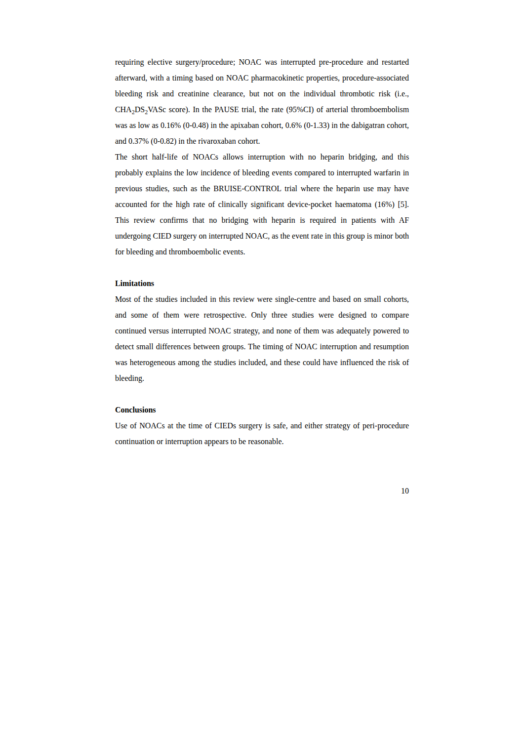requiring elective surgery/procedure; NOAC was interrupted pre-procedure and restarted afterward, with a timing based on NOAC pharmacokinetic properties, procedure-associated bleeding risk and creatinine clearance, but not on the individual thrombotic risk (i.e., CHA2DS2VASc score). In the PAUSE trial, the rate (95%CI) of arterial thromboembolism was as low as 0.16% (0-0.48) in the apixaban cohort, 0.6% (0-1.33) in the dabigatran cohort, and 0.37% (0-0.82) in the rivaroxaban cohort.
The short half-life of NOACs allows interruption with no heparin bridging, and this probably explains the low incidence of bleeding events compared to interrupted warfarin in previous studies, such as the BRUISE-CONTROL trial where the heparin use may have accounted for the high rate of clinically significant device-pocket haematoma (16%) [5]. This review confirms that no bridging with heparin is required in patients with AF undergoing CIED surgery on interrupted NOAC, as the event rate in this group is minor both for bleeding and thromboembolic events.
Limitations
Most of the studies included in this review were single-centre and based on small cohorts, and some of them were retrospective. Only three studies were designed to compare continued versus interrupted NOAC strategy, and none of them was adequately powered to detect small differences between groups. The timing of NOAC interruption and resumption was heterogeneous among the studies included, and these could have influenced the risk of bleeding.
Conclusions
Use of NOACs at the time of CIEDs surgery is safe, and either strategy of peri-procedure continuation or interruption appears to be reasonable.
10